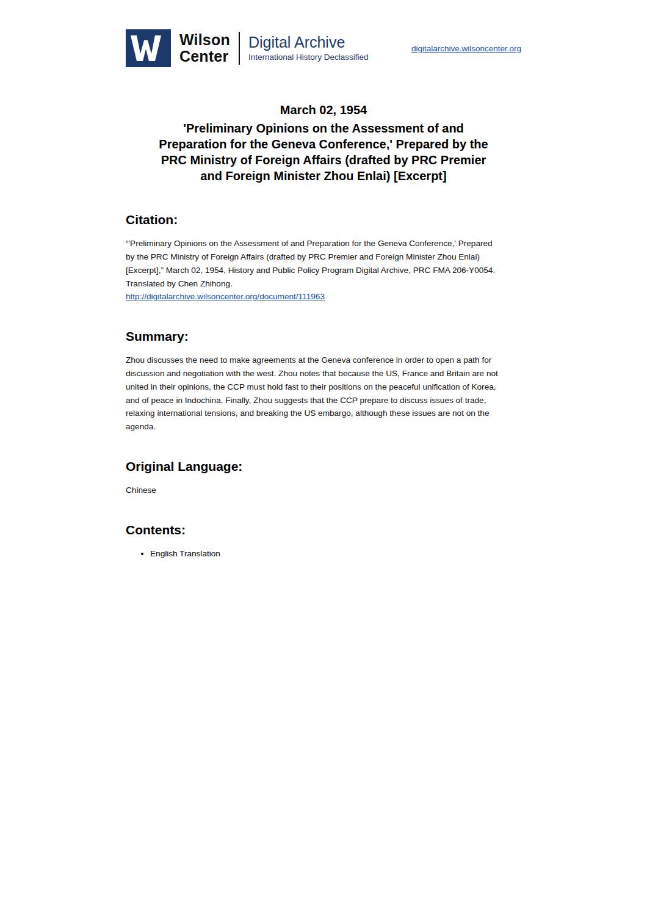Wilson Center
Digital Archive
International History Declassified
digitalarchive.wilsoncenter.org
March 02, 1954
'Preliminary Opinions on the Assessment of and
Preparation for the Geneva Conference,' Prepared by the
PRC Ministry of Foreign Affairs (drafted by PRC Premier
and Foreign Minister Zhou Enlai) [Excerpt]
Citation:
“'Preliminary Opinions on the Assessment of and Preparation for the Geneva Conference,' Prepared
by the PRC Ministry of Foreign Affairs (drafted by PRC Premier and Foreign Minister Zhou Enlai)
[Excerpt],” March 02, 1954, History and Public Policy Program Digital Archive, PRC FMA 206-Y0054.
Translated by Chen Zhihong.
http://digitalarchive.wilsoncenter.org/document/111963
Summary:
Zhou discusses the need to make agreements at the Geneva conference in order to open a path for
discussion and negotiation with the west. Zhou notes that because the US, France and Britain are not
united in their opinions, the CCP must hold fast to their positions on the peaceful unification of Korea,
and of peace in Indochina. Finally, Zhou suggests that the CCP prepare to discuss issues of trade,
relaxing international tensions, and breaking the US embargo, although these issues are not on the
agenda.
Original Language:
Chinese
Contents:
English Translation